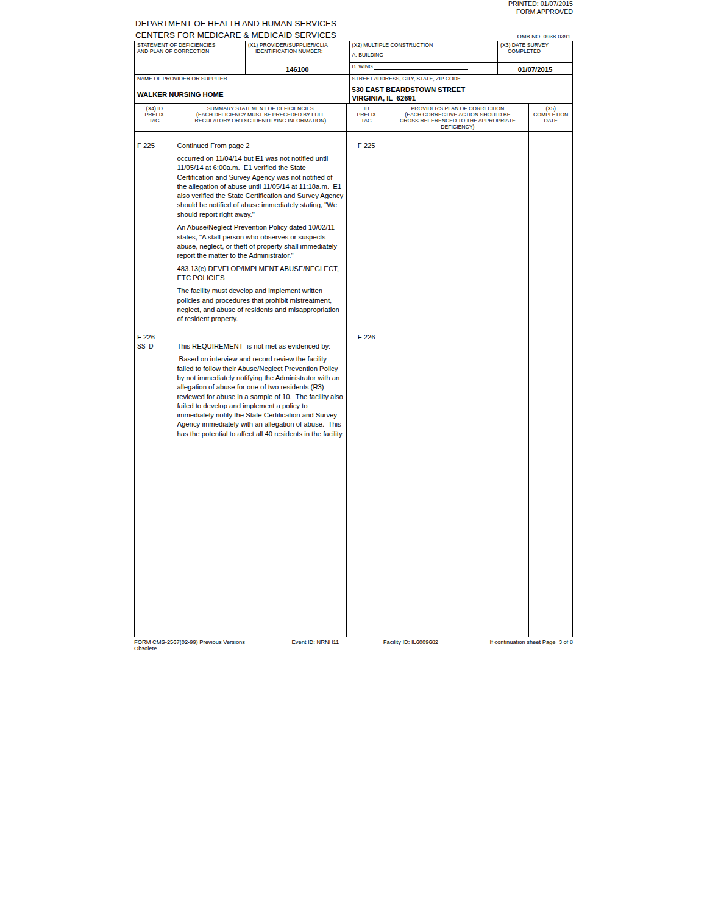PRINTED: 01/07/2015
FORM APPROVED
| DEPARTMENT OF HEALTH AND HUMAN SERVICES | |
| CENTERS FOR MEDICARE & MEDICAID SERVICES | OMB NO. 0938-0391 |
| STATEMENT OF DEFICIENCIES AND PLAN OF CORRECTION | (X1) PROVIDER/SUPPLIER/CLIA IDENTIFICATION NUMBER: 146100 | (X2) MULTIPLE CONSTRUCTION A. BUILDING | (X3) DATE SURVEY COMPLETED |
| B. WING | 01/07/2015 |
| NAME OF PROVIDER OR SUPPLIER WALKER NURSING HOME | STREET ADDRESS, CITY, STATE, ZIP CODE 530 EAST BEARDSTOWN STREET VIRGINIA, IL 62691 |
| (X4) ID PREFIX TAG | SUMMARY STATEMENT OF DEFICIENCIES (EACH DEFICIENCY MUST BE PRECEDED BY FULL REGULATORY OR LSC IDENTIFYING INFORMATION) | ID PREFIX TAG | PROVIDER'S PLAN OF CORRECTION (EACH CORRECTIVE ACTION SHOULD BE CROSS-REFERENCED TO THE APPROPRIATE DEFICIENCY) | (X5) COMPLETION DATE |
| --- | --- | --- | --- | --- |
| F 225 F 226 SS=D | Continued From page 2 occurred on 11/04/14 but E1 was not notified until 11/05/14 at 6:00a.m. E1 verified the State Certification and Survey Agency was not notified of the allegation of abuse until 11/05/14 at 11:18a.m. E1 also verified the State Certification and Survey Agency should be notified of abuse immediately stating, "We should report right away." An Abuse/Neglect Prevention Policy dated 10/02/11 states, "A staff person who observes or suspects abuse, neglect, or theft of property shall immediately report the matter to the Administrator." 483.13(c) DEVELOP/IMPLMENT ABUSE/NEGLECT, ETC POLICIES The facility must develop and implement written policies and procedures that prohibit mistreatment, neglect, and abuse of residents and misappropriation of resident property. This REQUIREMENT is not met as evidenced by: Based on interview and record review the facility failed to follow their Abuse/Neglect Prevention Policy by not immediately notifying the Administrator with an allegation of abuse for one of two residents (R3) reviewed for abuse in a sample of 10. The facility also failed to develop and implement a policy to immediately notify the State Certification and Survey Agency immediately with an allegation of abuse. This has the potential to affect all 40 residents in the facility. | F 225 F 226 | | |
FORM CMS-2567(02-99) Previous Versions Obsolete
Event ID: NRNH11
Facility ID: IL6009682
If continuation sheet Page 3 of 8